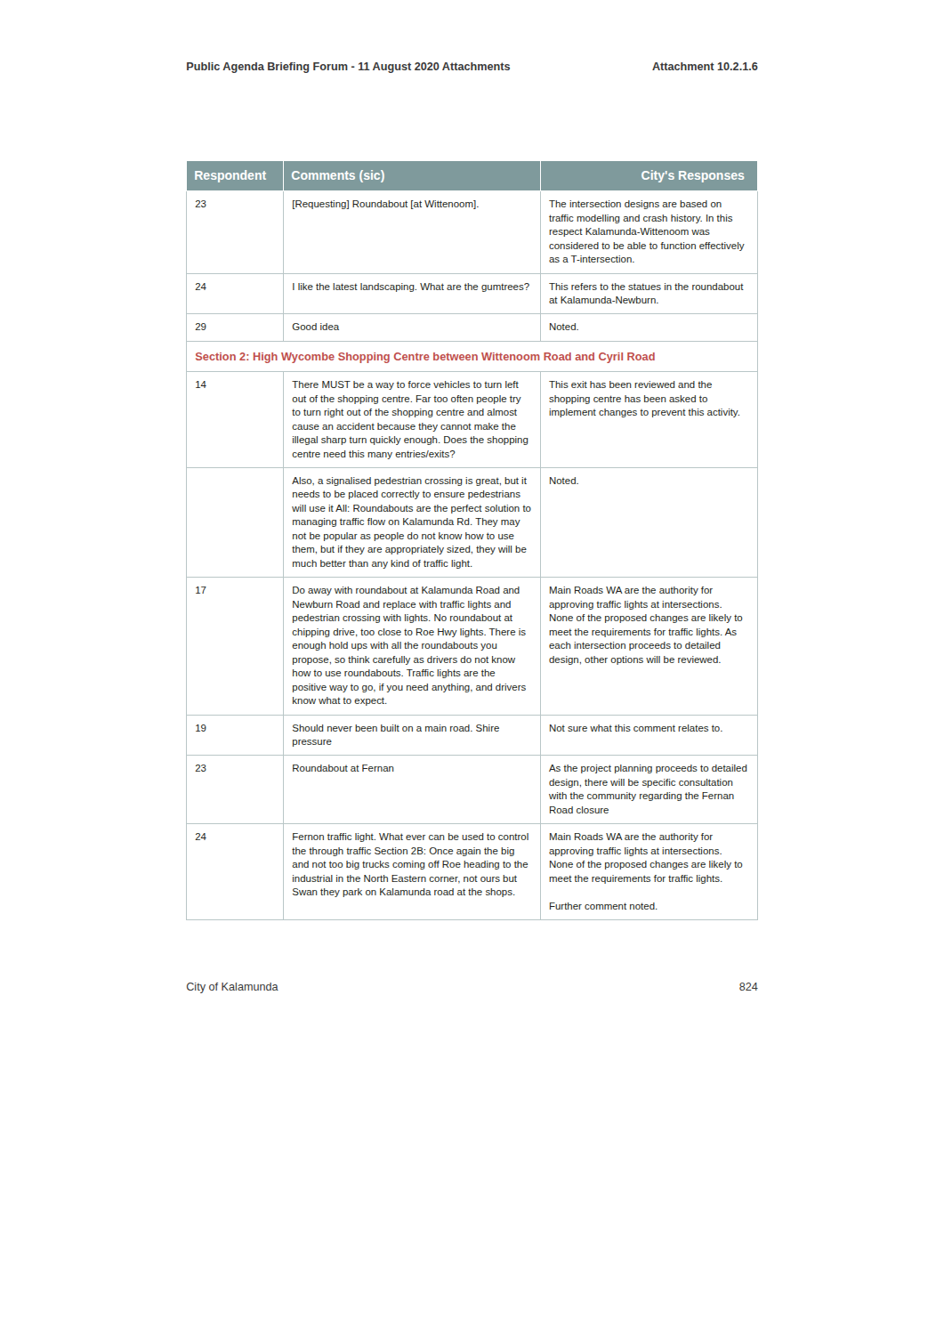Public Agenda Briefing Forum - 11 August 2020 Attachments
Attachment 10.2.1.6
| Respondent | Comments (sic) | City's Responses |
| --- | --- | --- |
| 23 | [Requesting] Roundabout [at Wittenoom]. | The intersection designs are based on traffic modelling and crash history. In this respect Kalamunda-Wittenoom was considered to be able to function effectively as a T-intersection. |
| 24 | I like the latest landscaping. What are the gumtrees? | This refers to the statues in the roundabout at Kalamunda-Newburn. |
| 29 | Good idea | Noted. |
| Section 2: High Wycombe Shopping Centre between Wittenoom Road and Cyril Road |
| 14 | There MUST be a way to force vehicles to turn left out of the shopping centre. Far too often people try to turn right out of the shopping centre and almost cause an accident because they cannot make the illegal sharp turn quickly enough. Does the shopping centre need this many entries/exits? | This exit has been reviewed and the shopping centre has been asked to implement changes to prevent this activity. |
| | Also, a signalised pedestrian crossing is great, but it needs to be placed correctly to ensure pedestrians will use it All: Roundabouts are the perfect solution to managing traffic flow on Kalamunda Rd. They may not be popular as people do not know how to use them, but if they are appropriately sized, they will be much better than any kind of traffic light. | Noted. |
| 17 | Do away with roundabout at Kalamunda Road and Newburn Road and replace with traffic lights and pedestrian crossing with lights. No roundabout at chipping drive, too close to Roe Hwy lights. There is enough hold ups with all the roundabouts you propose, so think carefully as drivers do not know how to use roundabouts. Traffic lights are the positive way to go, if you need anything, and drivers know what to expect. | Main Roads WA are the authority for approving traffic lights at intersections. None of the proposed changes are likely to meet the requirements for traffic lights. As each intersection proceeds to detailed design, other options will be reviewed. |
| 19 | Should never been built on a main road. Shire pressure | Not sure what this comment relates to. |
| 23 | Roundabout at Fernan | As the project planning proceeds to detailed design, there will be specific consultation with the community regarding the Fernan Road closure |
| 24 | Fernon traffic light. What ever can be used to control the through traffic Section 2B: Once again the big and not too big trucks coming off Roe heading to the industrial in the North Eastern corner, not ours but Swan they park on Kalamunda road at the shops. | Main Roads WA are the authority for approving traffic lights at intersections. None of the proposed changes are likely to meet the requirements for traffic lights. Further comment noted. |
City of Kalamunda
824